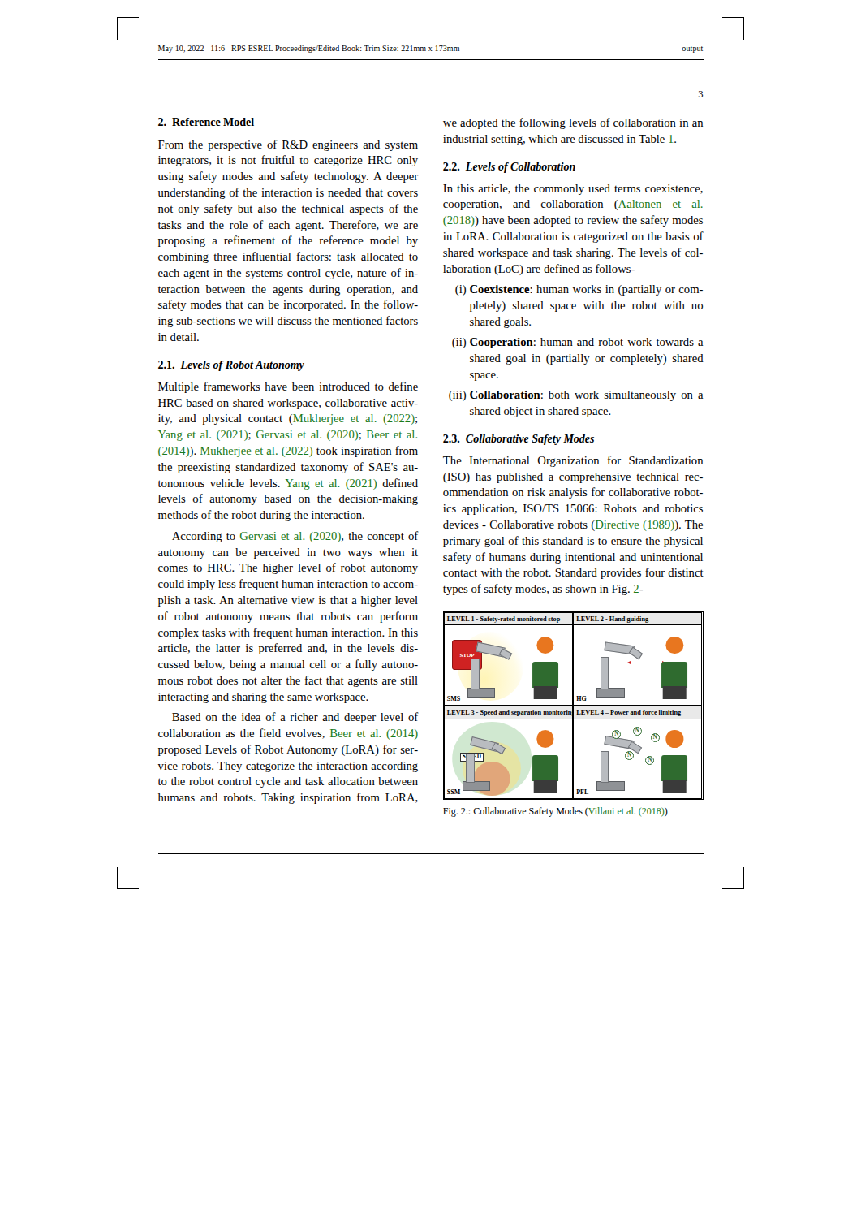May 10, 2022 11:6 RPS ESREL Proceedings/Edited Book: Trim Size: 221mm x 173mm output
3
2. Reference Model
From the perspective of R&D engineers and system integrators, it is not fruitful to categorize HRC only using safety modes and safety technology. A deeper understanding of the interaction is needed that covers not only safety but also the technical aspects of the tasks and the role of each agent. Therefore, we are proposing a refinement of the reference model by combining three influential factors: task allocated to each agent in the systems control cycle, nature of interaction between the agents during operation, and safety modes that can be incorporated. In the following sub-sections we will discuss the mentioned factors in detail.
2.1. Levels of Robot Autonomy
Multiple frameworks have been introduced to define HRC based on shared workspace, collaborative activity, and physical contact (Mukherjee et al. (2022); Yang et al. (2021); Gervasi et al. (2020); Beer et al. (2014)). Mukherjee et al. (2022) took inspiration from the preexisting standardized taxonomy of SAE's autonomous vehicle levels. Yang et al. (2021) defined levels of autonomy based on the decision-making methods of the robot during the interaction.
According to Gervasi et al. (2020), the concept of autonomy can be perceived in two ways when it comes to HRC. The higher level of robot autonomy could imply less frequent human interaction to accomplish a task. An alternative view is that a higher level of robot autonomy means that robots can perform complex tasks with frequent human interaction. In this article, the latter is preferred and, in the levels discussed below, being a manual cell or a fully autonomous robot does not alter the fact that agents are still interacting and sharing the same workspace.
Based on the idea of a richer and deeper level of collaboration as the field evolves, Beer et al. (2014) proposed Levels of Robot Autonomy (LoRA) for service robots. They categorize the interaction according to the robot control cycle and task allocation between humans and robots. Taking inspiration from LoRA, we adopted the following levels of collaboration in an industrial setting, which are discussed in Table 1.
2.2. Levels of Collaboration
In this article, the commonly used terms coexistence, cooperation, and collaboration (Aaltonen et al. (2018)) have been adopted to review the safety modes in LoRA. Collaboration is categorized on the basis of shared workspace and task sharing. The levels of collaboration (LoC) are defined as follows-
Coexistence: human works in (partially or completely) shared space with the robot with no shared goals.
Cooperation: human and robot work towards a shared goal in (partially or completely) shared space.
Collaboration: both work simultaneously on a shared object in shared space.
2.3. Collaborative Safety Modes
The International Organization for Standardization (ISO) has published a comprehensive technical recommendation on risk analysis for collaborative robotics application, ISO/TS 15066: Robots and robotics devices - Collaborative robots (Directive (1989)). The primary goal of this standard is to ensure the physical safety of humans during intentional and unintentional contact with the robot. Standard provides four distinct types of safety modes, as shown in Fig. 2-
LEVEL 1 - Safety-rated monitored stop
STOP
SMS
LEVEL 2 - Hand guiding
HG
LEVEL 3 - Speed and separation monitoring
SPEED
SSM
LEVEL 4 – Power and force limiting
N
N
N
N
N
PFL
Fig. 2.: Collaborative Safety Modes (Villani et al. (2018))